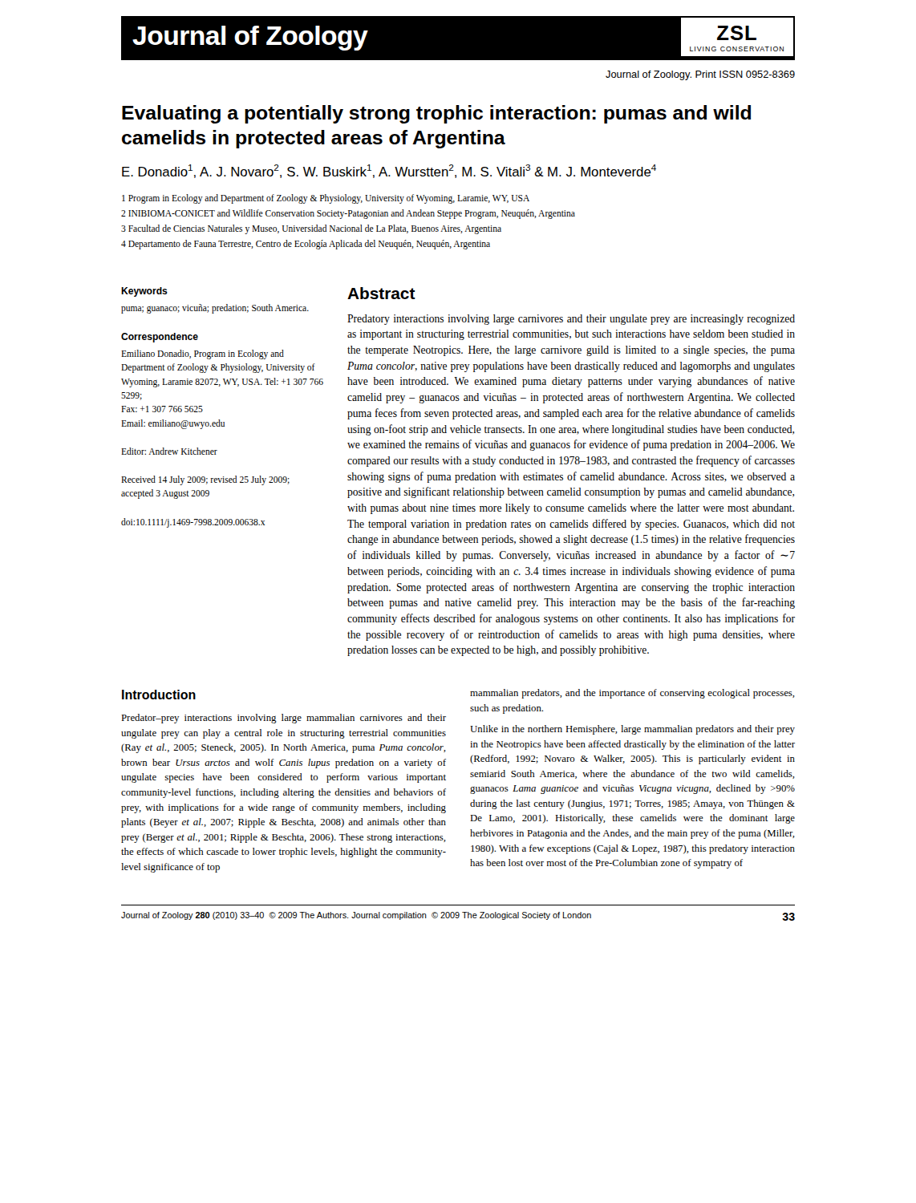Journal of Zoology
ZSL
Living Conservation
Journal of Zoology. Print ISSN 0952-8369
Evaluating a potentially strong trophic interaction: pumas and wild camelids in protected areas of Argentina
E. Donadio1, A. J. Novaro2, S. W. Buskirk1, A. Wurstten2, M. S. Vitali3 & M. J. Monteverde4
1 Program in Ecology and Department of Zoology & Physiology, University of Wyoming, Laramie, WY, USA
2 INIBIOMA-CONICET and Wildlife Conservation Society-Patagonian and Andean Steppe Program, Neuquén, Argentina
3 Facultad de Ciencias Naturales y Museo, Universidad Nacional de La Plata, Buenos Aires, Argentina
4 Departamento de Fauna Terrestre, Centro de Ecología Aplicada del Neuquén, Neuquén, Argentina
Keywords
puma; guanaco; vicuña; predation; South America.
Correspondence
Emiliano Donadio, Program in Ecology and Department of Zoology & Physiology, University of Wyoming, Laramie 82072, WY, USA. Tel: +1 307 766 5299;
Fax: +1 307 766 5625
Email: emiliano@uwyo.edu
Editor: Andrew Kitchener
Received 14 July 2009; revised 25 July 2009; accepted 3 August 2009
doi:10.1111/j.1469-7998.2009.00638.x
Abstract
Predatory interactions involving large carnivores and their ungulate prey are increasingly recognized as important in structuring terrestrial communities, but such interactions have seldom been studied in the temperate Neotropics. Here, the large carnivore guild is limited to a single species, the puma Puma concolor, native prey populations have been drastically reduced and lagomorphs and ungulates have been introduced. We examined puma dietary patterns under varying abundances of native camelid prey – guanacos and vicuñas – in protected areas of northwestern Argentina. We collected puma feces from seven protected areas, and sampled each area for the relative abundance of camelids using on-foot strip and vehicle transects. In one area, where longitudinal studies have been conducted, we examined the remains of vicuñas and guanacos for evidence of puma predation in 2004–2006. We compared our results with a study conducted in 1978–1983, and contrasted the frequency of carcasses showing signs of puma predation with estimates of camelid abundance. Across sites, we observed a positive and significant relationship between camelid consumption by pumas and camelid abundance, with pumas about nine times more likely to consume camelids where the latter were most abundant. The temporal variation in predation rates on camelids differed by species. Guanacos, which did not change in abundance between periods, showed a slight decrease (1.5 times) in the relative frequencies of individuals killed by pumas. Conversely, vicuñas increased in abundance by a factor of ∼7 between periods, coinciding with an c. 3.4 times increase in individuals showing evidence of puma predation. Some protected areas of northwestern Argentina are conserving the trophic interaction between pumas and native camelid prey. This interaction may be the basis of the far-reaching community effects described for analogous systems on other continents. It also has implications for the possible recovery of or reintroduction of camelids to areas with high puma densities, where predation losses can be expected to be high, and possibly prohibitive.
Introduction
Predator–prey interactions involving large mammalian carnivores and their ungulate prey can play a central role in structuring terrestrial communities (Ray et al., 2005; Steneck, 2005). In North America, puma Puma concolor, brown bear Ursus arctos and wolf Canis lupus predation on a variety of ungulate species have been considered to perform various important community-level functions, including altering the densities and behaviors of prey, with implications for a wide range of community members, including plants (Beyer et al., 2007; Ripple & Beschta, 2008) and animals other than prey (Berger et al., 2001; Ripple & Beschta, 2006). These strong interactions, the effects of which cascade to lower trophic levels, highlight the community-level significance of top
mammalian predators, and the importance of conserving ecological processes, such as predation.
Unlike in the northern Hemisphere, large mammalian predators and their prey in the Neotropics have been affected drastically by the elimination of the latter (Redford, 1992; Novaro & Walker, 2005). This is particularly evident in semiarid South America, where the abundance of the two wild camelids, guanacos Lama guanicoe and vicuñas Vicugna vicugna, declined by >90% during the last century (Jungius, 1971; Torres, 1985; Amaya, von Thüngen & De Lamo, 2001). Historically, these camelids were the dominant large herbivores in Patagonia and the Andes, and the main prey of the puma (Miller, 1980). With a few exceptions (Cajal & Lopez, 1987), this predatory interaction has been lost over most of the Pre-Columbian zone of sympatry of
Journal of Zoology 280 (2010) 33–40 © 2009 The Authors. Journal compilation © 2009 The Zoological Society of London
33